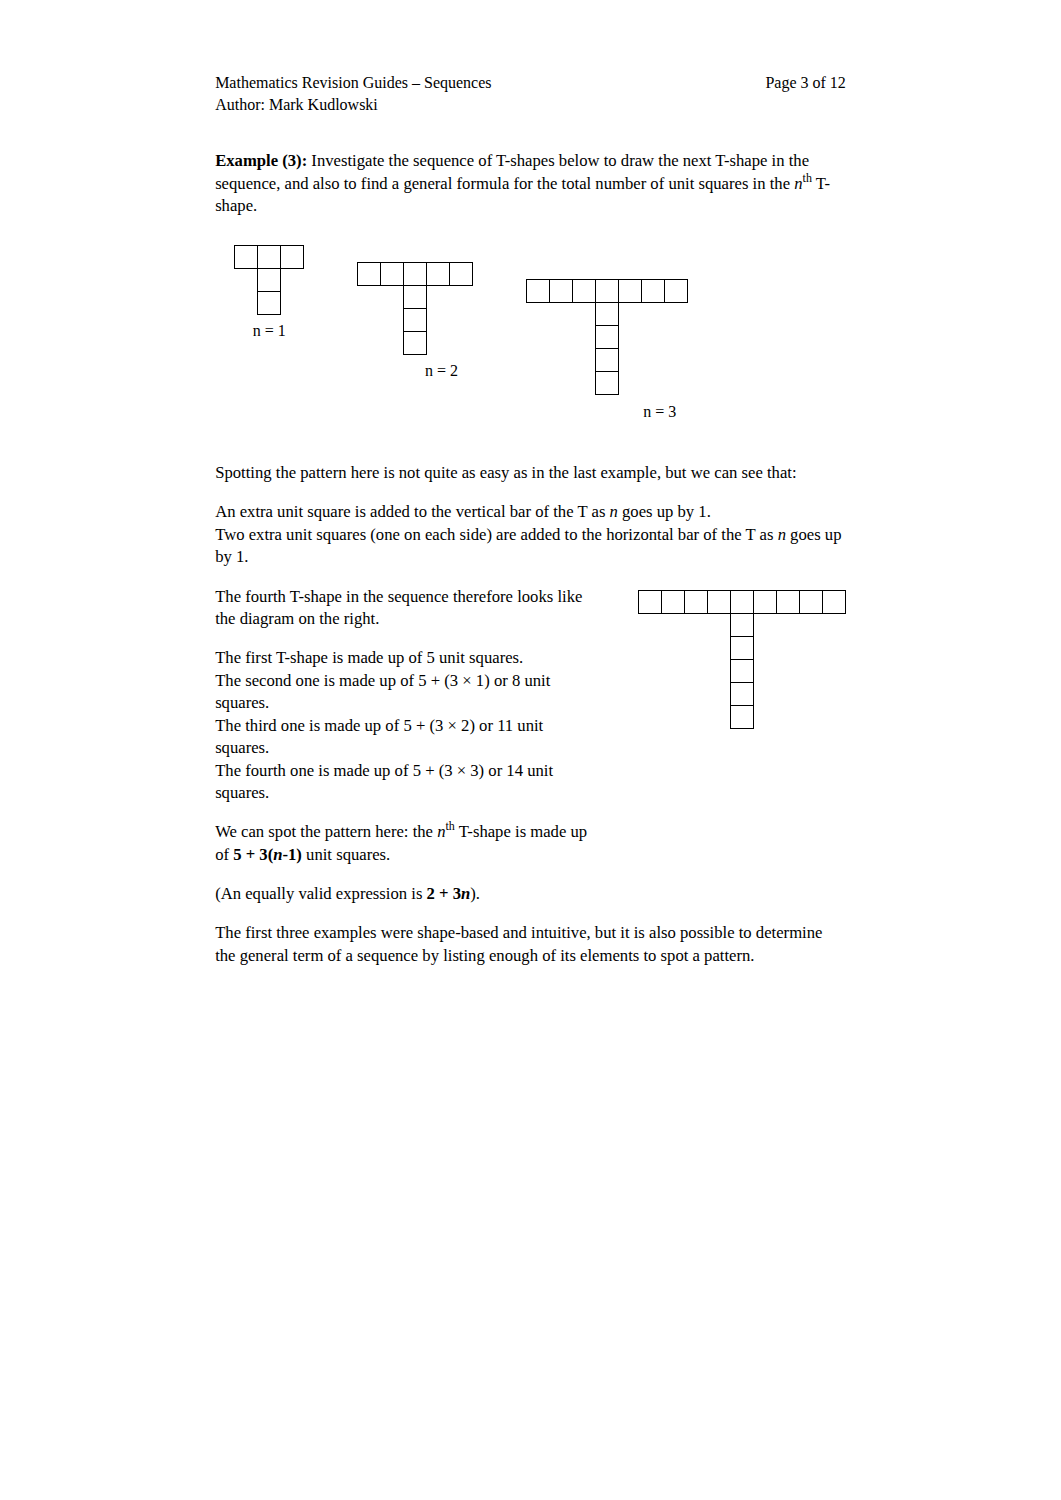Mathematics Revision Guides – Sequences
Author: Mark Kudlowski
Page 3 of 12
Example (3): Investigate the sequence of T-shapes below to draw the next T-shape in the sequence, and also to find a general formula for the total number of unit squares in the nth T-shape.
n = 1
n = 2
n = 3
Spotting the pattern here is not quite as easy as in the last example, but we can see that:
An extra unit square is added to the vertical bar of the T as n goes up by 1.
Two extra unit squares (one on each side) are added to the horizontal bar of the T as n goes up by 1.
The fourth T-shape in the sequence therefore looks like the diagram on the right.
The first T-shape is made up of 5 unit squares.
The second one is made up of 5 + (3 × 1) or 8 unit squares.
The third one is made up of 5 + (3 × 2) or 11 unit squares.
The fourth one is made up of 5 + (3 × 3) or 14 unit squares.
We can spot the pattern here: the nth T-shape is made up of 5 + 3(n-1) unit squares.
(An equally valid expression is 2 + 3n).
The first three examples were shape-based and intuitive, but it is also possible to determine the general term of a sequence by listing enough of its elements to spot a pattern.